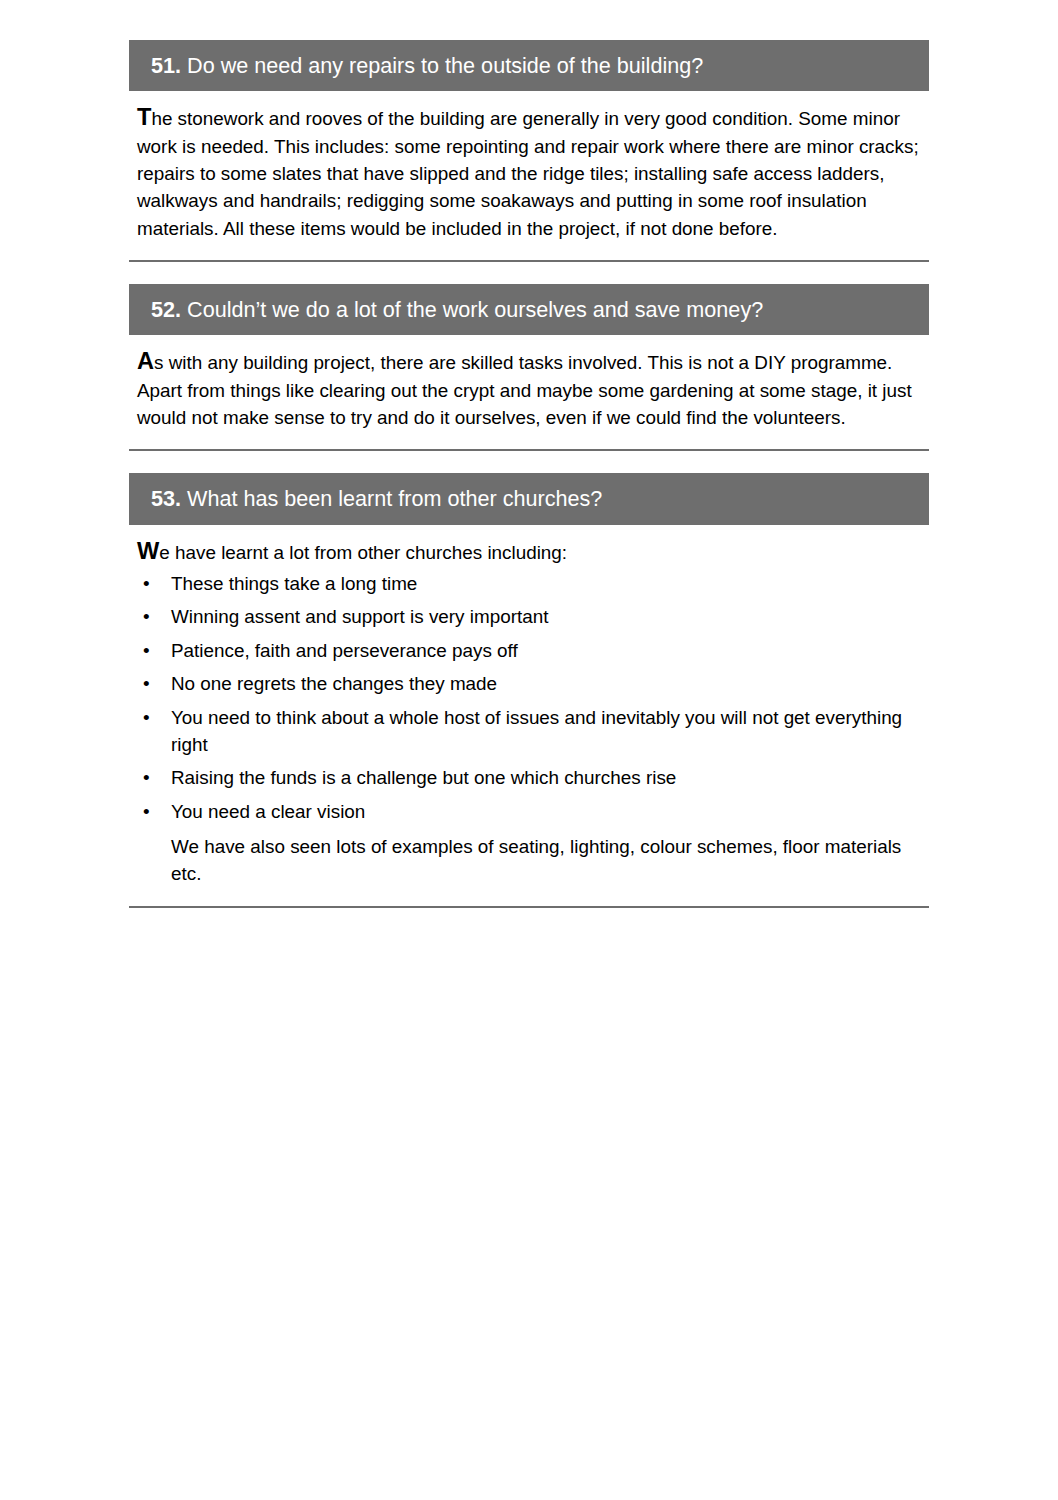51. Do we need any repairs to the outside of the building?
The stonework and rooves of the building are generally in very good condition. Some minor work is needed. This includes: some repointing and repair work where there are minor cracks; repairs to some slates that have slipped and the ridge tiles; installing safe access ladders, walkways and handrails; redigging some soakaways and putting in some roof insulation materials. All these items would be included in the project, if not done before.
52. Couldn’t we do a lot of the work ourselves and save money?
As with any building project, there are skilled tasks involved. This is not a DIY programme. Apart from things like clearing out the crypt and maybe some gardening at some stage, it just would not make sense to try and do it ourselves, even if we could find the volunteers.
53. What has been learnt from other churches?
We have learnt a lot from other churches including:
These things take a long time
Winning assent and support is very important
Patience, faith and perseverance pays off
No one regrets the changes they made
You need to think about a whole host of issues and inevitably you will not get everything right
Raising the funds is a challenge but one which churches rise
You need a clear vision
We have also seen lots of examples of seating, lighting, colour schemes, floor materials etc.